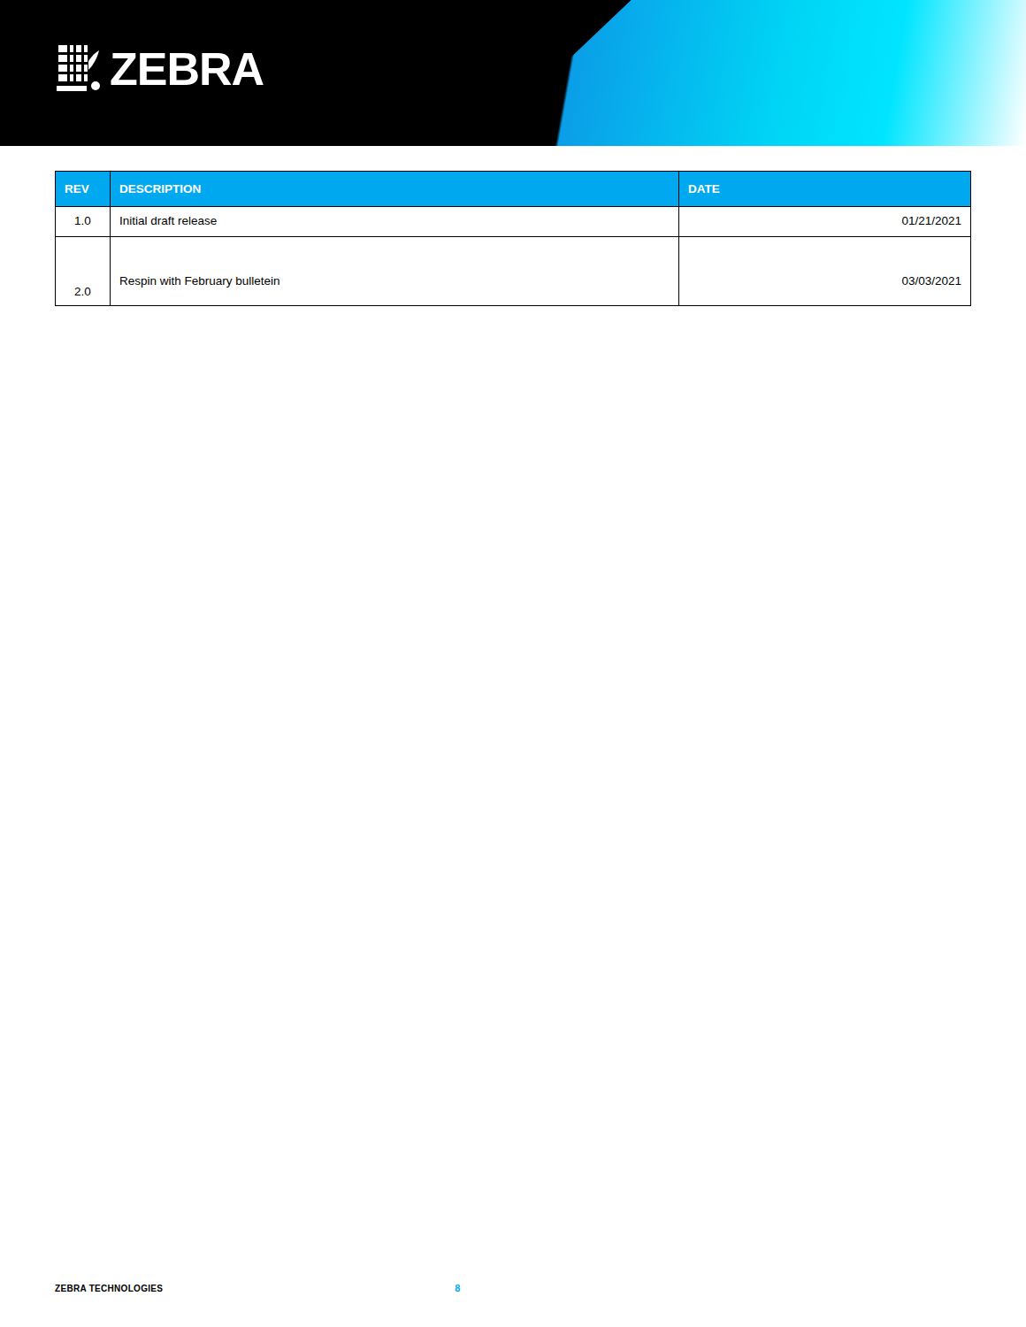ZEBRA
| REV | DESCRIPTION | DATE |
| --- | --- | --- |
| 1.0 | Initial draft release | 01/21/2021 |
| 2.0 | Respin with February bulletein | 03/03/2021 |
ZEBRA TECHNOLOGIES 8